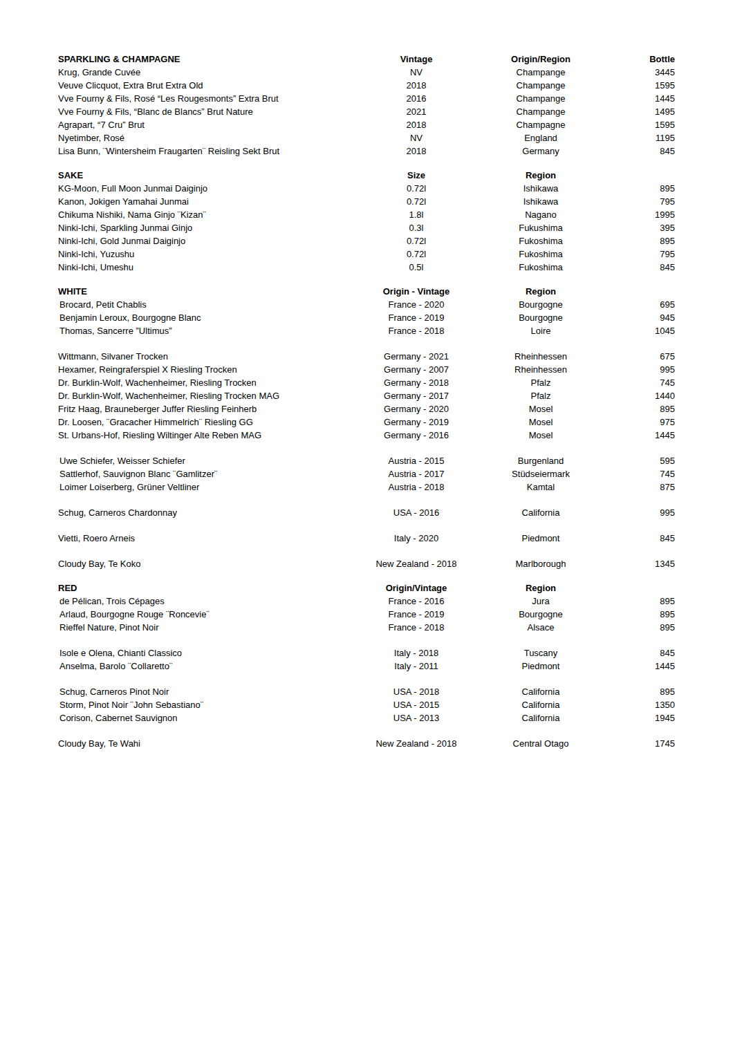| SPARKLING & CHAMPAGNE | Vintage | Origin/Region | Bottle |
| --- | --- | --- | --- |
| Krug, Grande Cuvée | NV | Champange | 3445 |
| Veuve Clicquot, Extra Brut Extra Old | 2018 | Champange | 1595 |
| Vve Fourny & Fils, Rosé “Les Rougesmonts” Extra Brut | 2016 | Champange | 1445 |
| Vve Fourny & Fils, “Blanc de Blancs” Brut Nature | 2021 | Champange | 1495 |
| Agrapart, “7 Cru” Brut | 2018 | Champagne | 1595 |
| Nyetimber, Rosé | NV | England | 1195 |
| Lisa Bunn, ¨Wintersheim Fraugarten¨ Reisling Sekt Brut | 2018 | Germany | 845 |
| SAKE | Size | Region | |
| KG-Moon, Full Moon Junmai Daiginjo | 0.72l | Ishikawa | 895 |
| Kanon, Jokigen Yamahai Junmai | 0.72l | Ishikawa | 795 |
| Chikuma Nishiki, Nama Ginjo ¨Kizan¨ | 1.8l | Nagano | 1995 |
| Ninki-Ichi, Sparkling Junmai Ginjo | 0.3l | Fukushima | 395 |
| Ninki-Ichi, Gold Junmai Daiginjo | 0.72l | Fukoshima | 895 |
| Ninki-Ichi, Yuzushu | 0.72l | Fukoshima | 795 |
| Ninki-Ichi, Umeshu | 0.5l | Fukoshima | 845 |
| WHITE | Origin - Vintage | Region | |
| Brocard, Petit Chablis | France - 2020 | Bourgogne | 695 |
| Benjamin Leroux, Bourgogne Blanc | France - 2019 | Bourgogne | 945 |
| Thomas, Sancerre ”Ultimus” | France - 2018 | Loire | 1045 |
| Wittmann, Silvaner Trocken | Germany - 2021 | Rheinhessen | 675 |
| Hexamer, Reingraferspiel X Riesling Trocken | Germany - 2007 | Rheinhessen | 995 |
| Dr. Burklin-Wolf, Wachenheimer, Riesling Trocken | Germany - 2018 | Pfalz | 745 |
| Dr. Burklin-Wolf, Wachenheimer, Riesling Trocken MAG | Germany - 2017 | Pfalz | 1440 |
| Fritz Haag, Brauneberger Juffer Riesling Feinherb | Germany - 2020 | Mosel | 895 |
| Dr. Loosen, ¨Gracacher Himmelrich¨ Riesling GG | Germany - 2019 | Mosel | 975 |
| St. Urbans-Hof, Riesling Wiltinger Alte Reben MAG | Germany - 2016 | Mosel | 1445 |
| Uwe Schiefer, Weisser Schiefer | Austria - 2015 | Burgenland | 595 |
| Sattlerhof, Sauvignon Blanc ¨Gamlitzer¨ | Austria - 2017 | Stüdseiermark | 745 |
| Loimer Loiserberg, Grüner Veltliner | Austria - 2018 | Kamtal | 875 |
| Schug, Carneros Chardonnay | USA - 2016 | California | 995 |
| Vietti, Roero Arneis | Italy - 2020 | Piedmont | 845 |
| Cloudy Bay, Te Koko | New Zealand - 2018 | Marlborough | 1345 |
| RED | Origin/Vintage | Region | |
| de Pélican, Trois Cépages | France - 2016 | Jura | 895 |
| Arlaud, Bourgogne Rouge ¨Roncevie¨ | France - 2019 | Bourgogne | 895 |
| Rieffel Nature, Pinot Noir | France - 2018 | Alsace | 895 |
| Isole e Olena, Chianti Classico | Italy - 2018 | Tuscany | 845 |
| Anselma, Barolo ¨Collaretto¨ | Italy - 2011 | Piedmont | 1445 |
| Schug, Carneros Pinot Noir | USA - 2018 | California | 895 |
| Storm, Pinot Noir ¨John Sebastiano¨ | USA - 2015 | California | 1350 |
| Corison, Cabernet Sauvignon | USA - 2013 | California | 1945 |
| Cloudy Bay, Te Wahi | New Zealand - 2018 | Central Otago | 1745 |